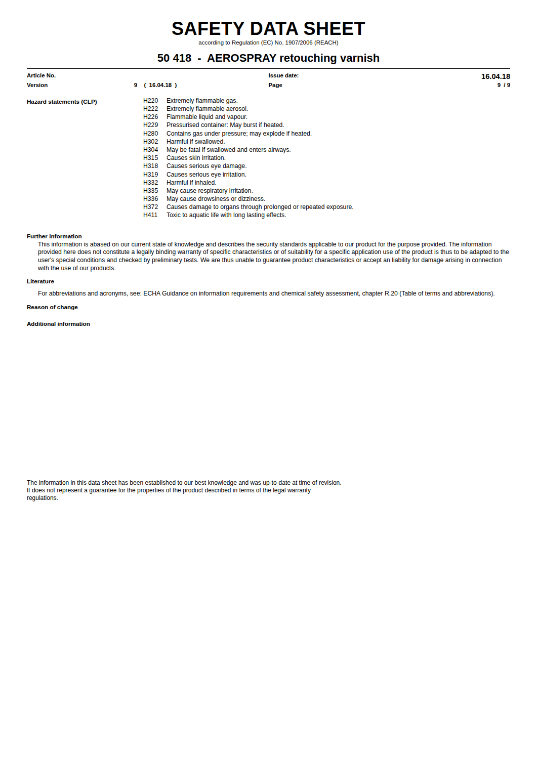SAFETY DATA SHEET
according to Regulation (EC) No. 1907/2006 (REACH)
50 418 - AEROSPRAY retouching varnish
| Article No. | | Issue date: | 16.04.18 |
| Version | 9 ( 16.04.18 ) | Page | 9 / 9 |
Hazard statements (CLP)
| H220 | Extremely flammable gas. |
| H222 | Extremely flammable aerosol. |
| H226 | Flammable liquid and vapour. |
| H229 | Pressurised container: May burst if heated. |
| H280 | Contains gas under pressure; may explode if heated. |
| H302 | Harmful if swallowed. |
| H304 | May be fatal if swallowed and enters airways. |
| H315 | Causes skin irritation. |
| H318 | Causes serious eye damage. |
| H319 | Causes serious eye irritation. |
| H332 | Harmful if inhaled. |
| H335 | May cause respiratory irritation. |
| H336 | May cause drowsiness or dizziness. |
| H372 | Causes damage to organs through prolonged or repeated exposure. |
| H411 | Toxic to aquatic life with long lasting effects. |
Further information
This information is abased on our current state of knowledge and describes the security standards applicable to our product for the purpose provided. The information provided here does not constitute a legally binding warranty of specific characteristics or of suitability for a specific application use of the product is thus to be adapted to the user's special conditions and checked by preliminary tests. We are thus unable to guarantee product characteristics or accept an liability for damage arising in connection with the use of our products.
Literature
For abbreviations and acronyms, see: ECHA Guidance on information requirements and chemical safety assessment, chapter R.20 (Table of terms and abbreviations).
Reason of change
Additional information
The information in this data sheet has been established to our best knowledge and was up-to-date at time of revision.
It does not represent a guarantee for the properties of the product described in terms of the legal warranty
regulations.